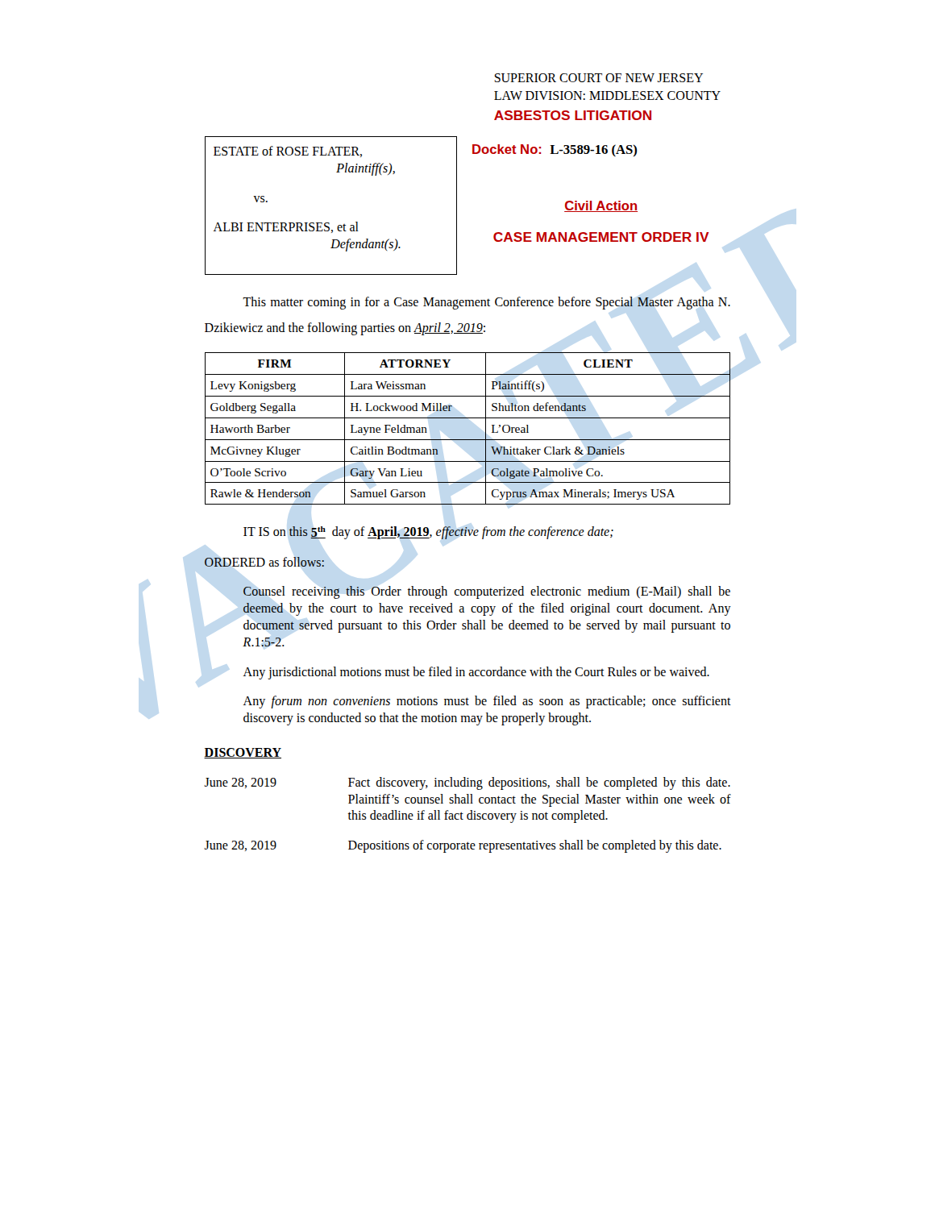VACATED
SUPERIOR COURT OF NEW JERSEY
LAW DIVISION: MIDDLESEX COUNTY
ASBESTOS LITIGATION
ESTATE of ROSE FLATER,
Plaintiff(s),
vs.
ALBI ENTERPRISES, et al
Defendant(s).
Docket No: L-3589-16 (AS)
Civil Action
CASE MANAGEMENT ORDER IV
This matter coming in for a Case Management Conference before Special Master Agatha N. Dzikiewicz and the following parties on April 2, 2019:
| FIRM | ATTORNEY | CLIENT |
| --- | --- | --- |
| Levy Konigsberg | Lara Weissman | Plaintiff(s) |
| Goldberg Segalla | H. Lockwood Miller | Shulton defendants |
| Haworth Barber | Layne Feldman | L’Oreal |
| McGivney Kluger | Caitlin Bodtmann | Whittaker Clark & Daniels |
| O’Toole Scrivo | Gary Van Lieu | Colgate Palmolive Co. |
| Rawle & Henderson | Samuel Garson | Cyprus Amax Minerals; Imerys USA |
IT IS on this 5th day of April, 2019, effective from the conference date;
ORDERED as follows:
Counsel receiving this Order through computerized electronic medium (E-Mail) shall be deemed by the court to have received a copy of the filed original court document. Any document served pursuant to this Order shall be deemed to be served by mail pursuant to R.1:5-2.
Any jurisdictional motions must be filed in accordance with the Court Rules or be waived.
Any forum non conveniens motions must be filed as soon as practicable; once sufficient discovery is conducted so that the motion may be properly brought.
DISCOVERY
June 28, 2019
Fact discovery, including depositions, shall be completed by this date. Plaintiff’s counsel shall contact the Special Master within one week of this deadline if all fact discovery is not completed.
June 28, 2019
Depositions of corporate representatives shall be completed by this date.